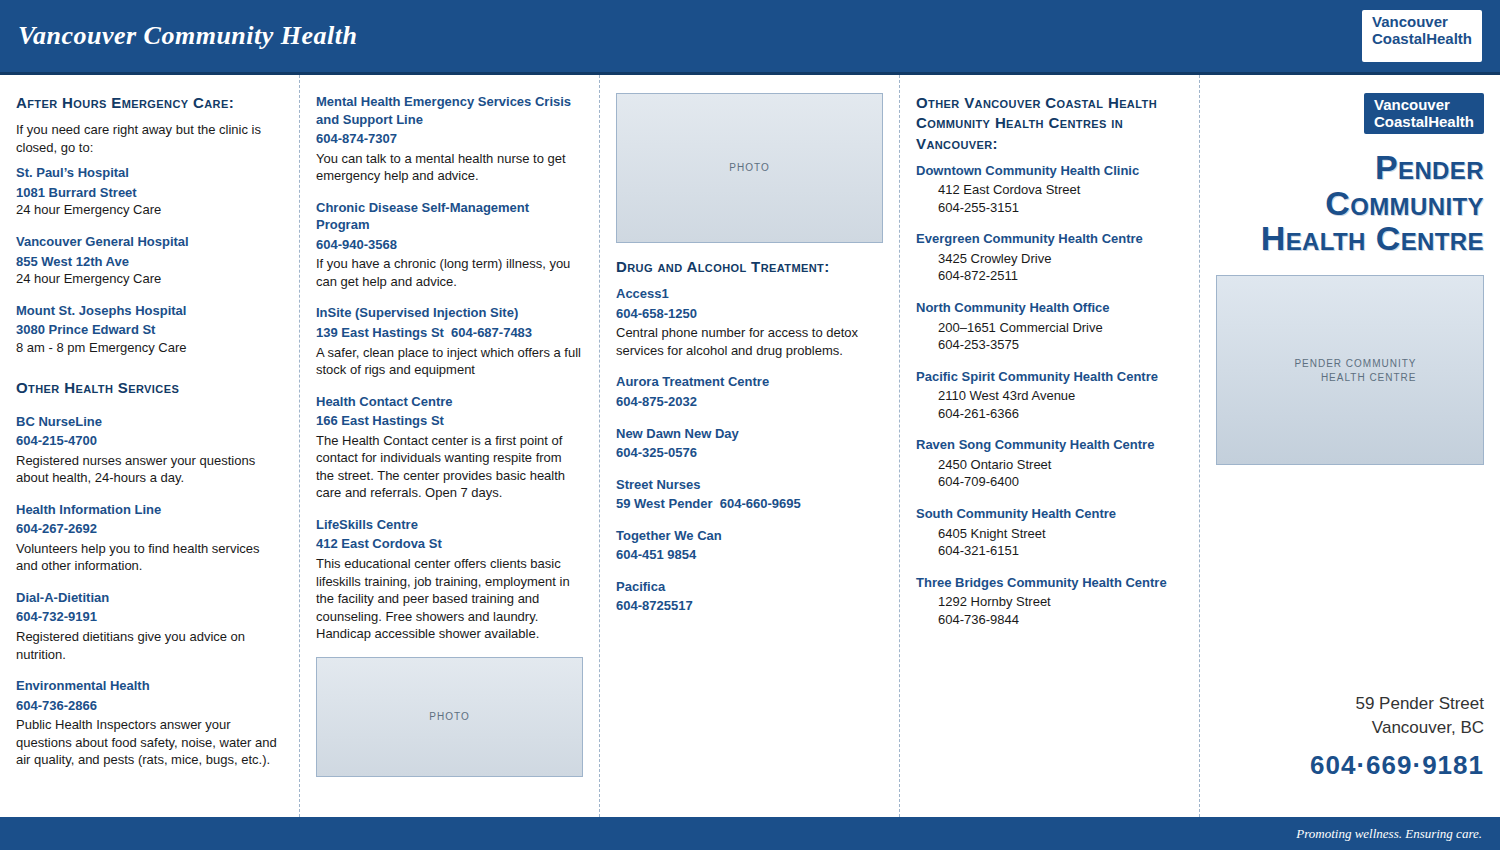Vancouver Community Health
Vancouver
CoastalHealth
After Hours Emergency Care:
If you need care right away but the clinic is closed, go to:
St. Paul’s Hospital
1081 Burrard Street
24 hour Emergency Care
Vancouver General Hospital
855 West 12th Ave
24 hour Emergency Care
Mount St. Josephs Hospital
3080 Prince Edward St
8 am - 8 pm Emergency Care
Other Health Services
BC NurseLine
604-215-4700
Registered nurses answer your questions about health, 24-hours a day.
Health Information Line
604-267-2692
Volunteers help you to find health services and other information.
Dial-A-Dietitian
604-732-9191
Registered dietitians give you advice on nutrition.
Environmental Health
604-736-2866
Public Health Inspectors answer your questions about food safety, noise, water and air quality, and pests (rats, mice, bugs, etc.).
Mental Health Emergency Services Crisis and Support Line
604-874-7307
You can talk to a mental health nurse to get emergency help and advice.
Chronic Disease Self-Management Program
604-940-3568
If you have a chronic (long term) illness, you can get help and advice.
InSite (Supervised Injection Site)
139 East Hastings St 604-687-7483
A safer, clean place to inject which offers a full stock of rigs and equipment
Health Contact Centre
166 East Hastings St
The Health Contact center is a first point of contact for individuals wanting respite from the street. The center provides basic health care and referrals. Open 7 days.
LifeSkills Centre
412 East Cordova St
This educational center offers clients basic lifeskills training, job training, employment in the facility and peer based training and counseling. Free showers and laundry. Handicap accessible shower available.
Photo
Photo
Drug and Alcohol Treatment:
Access1
604-658-1250
Central phone number for access to detox services for alcohol and drug problems.
Aurora Treatment Centre
604-875-2032
New Dawn New Day
604-325-0576
Street Nurses
59 West Pender 604-660-9695
Together We Can
604-451 9854
Pacifica
604-8725517
Other Vancouver Coastal Health Community Health Centres in Vancouver:
Downtown Community Health Clinic
412 East Cordova Street
604-255-3151
Evergreen Community Health Centre
3425 Crowley Drive
604-872-2511
North Community Health Office
200–1651 Commercial Drive
604-253-3575
Pacific Spirit Community Health Centre
2110 West 43rd Avenue
604-261-6366
Raven Song Community Health Centre
2450 Ontario Street
604-709-6400
South Community Health Centre
6405 Knight Street
604-321-6151
Three Bridges Community Health Centre
1292 Hornby Street
604-736-9844
Vancouver
CoastalHealth
Pender
Community
Health Centre
59 Pender Street
Vancouver, BC
604·669·9181
Promoting wellness. Ensuring care.